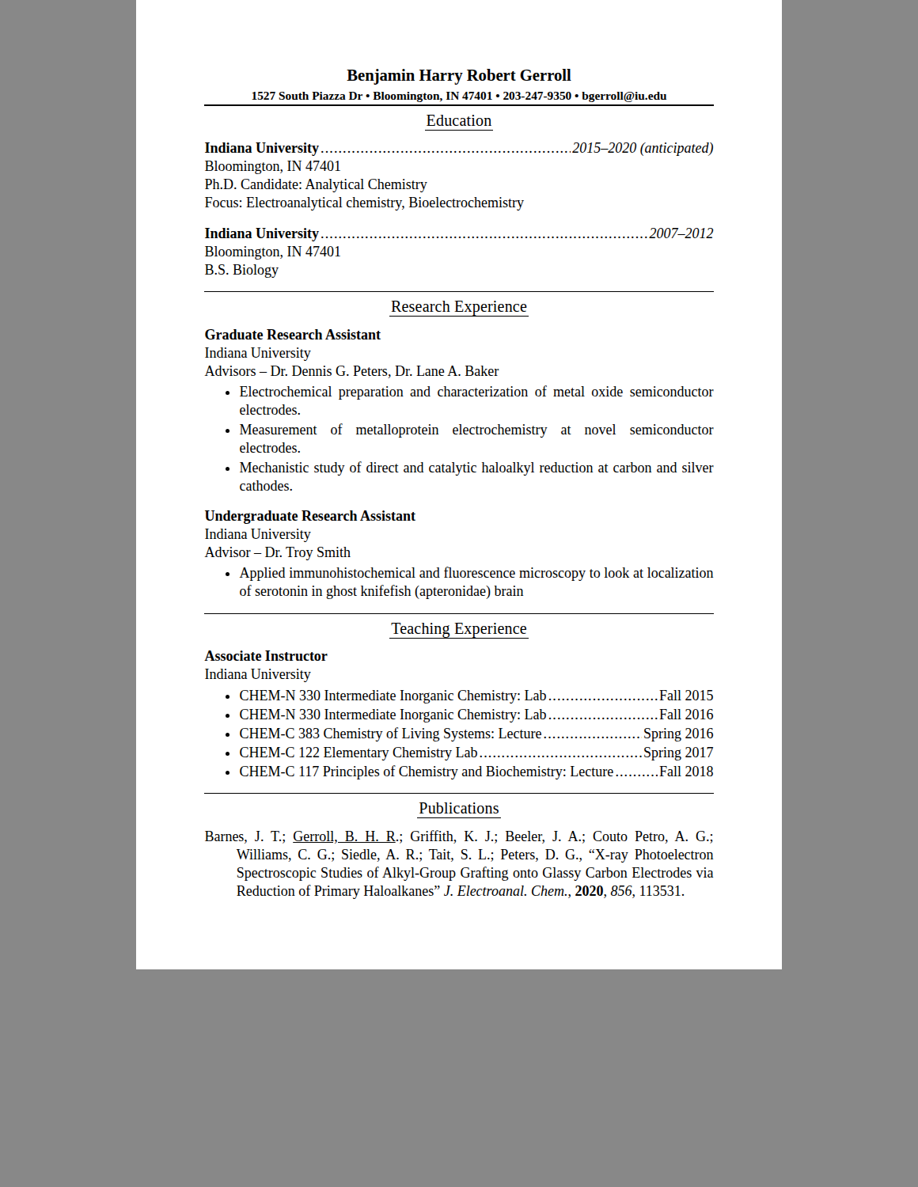Benjamin Harry Robert Gerroll
1527 South Piazza Dr • Bloomington, IN 47401 • 203-247-9350 • bgerroll@iu.edu
Education
Indiana University ................................................................................ 2015–2020 (anticipated)
Bloomington, IN 47401
Ph.D. Candidate: Analytical Chemistry
Focus: Electroanalytical chemistry, Bioelectrochemistry
Indiana University ..................................................................................................... 2007–2012
Bloomington, IN 47401
B.S. Biology
Research Experience
Graduate Research Assistant
Indiana University
Advisors – Dr. Dennis G. Peters, Dr. Lane A. Baker
Electrochemical preparation and characterization of metal oxide semiconductor electrodes.
Measurement of metalloprotein electrochemistry at novel semiconductor electrodes.
Mechanistic study of direct and catalytic haloalkyl reduction at carbon and silver cathodes.
Undergraduate Research Assistant
Indiana University
Advisor – Dr. Troy Smith
Applied immunohistochemical and fluorescence microscopy to look at localization of serotonin in ghost knifefish (apteronidae) brain
Teaching Experience
Associate Instructor
Indiana University
CHEM-N 330 Intermediate Inorganic Chemistry: Lab ......................................... Fall 2015
CHEM-N 330 Intermediate Inorganic Chemistry: Lab ......................................... Fall 2016
CHEM-C 383 Chemistry of Living Systems: Lecture ....................................... Spring 2016
CHEM-C 122 Elementary Chemistry Lab ........................................................ Spring 2017
CHEM-C 117 Principles of Chemistry and Biochemistry: Lecture ...................... Fall 2018
Publications
Barnes, J. T.; Gerroll, B. H. R.; Griffith, K. J.; Beeler, J. A.; Couto Petro, A. G.; Williams, C. G.; Siedle, A. R.; Tait, S. L.; Peters, D. G., “X-ray Photoelectron Spectroscopic Studies of Alkyl-Group Grafting onto Glassy Carbon Electrodes via Reduction of Primary Haloalkanes” J. Electroanal. Chem., 2020, 856, 113531.